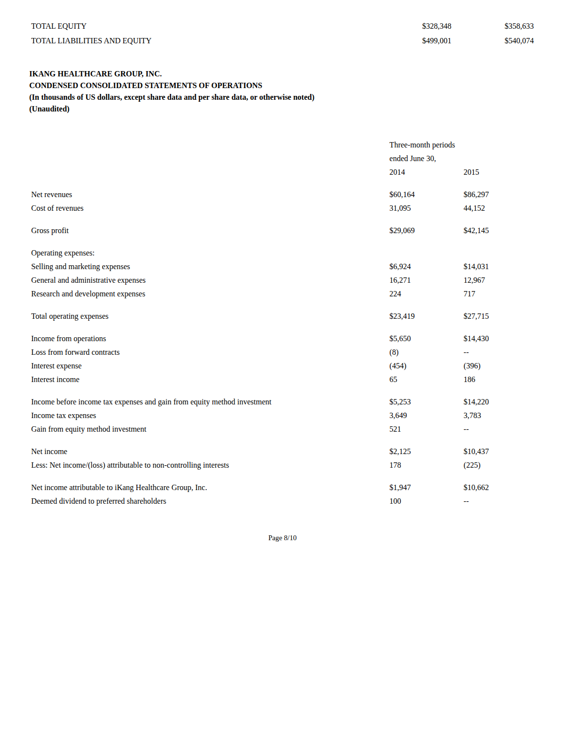| TOTAL EQUITY | $328,348 | $358,633 |
| TOTAL LIABILITIES AND EQUITY | $499,001 | $540,074 |
IKANG HEALTHCARE GROUP, INC.
CONDENSED CONSOLIDATED STATEMENTS OF OPERATIONS
(In thousands of US dollars, except share data and per share data, or otherwise noted)
(Unaudited)
| | Three-month periods |
| | ended June 30, |
| | 2014 | 2015 |
| Net revenues | $60,164 | $86,297 |
| Cost of revenues | 31,095 | 44,152 |
| Gross profit | $29,069 | $42,145 |
| Operating expenses: | | |
| Selling and marketing expenses | $6,924 | $14,031 |
| General and administrative expenses | 16,271 | 12,967 |
| Research and development expenses | 224 | 717 |
| Total operating expenses | $23,419 | $27,715 |
| Income from operations | $5,650 | $14,430 |
| Loss from forward contracts | (8) | -- |
| Interest expense | (454) | (396) |
| Interest income | 65 | 186 |
| Income before income tax expenses and gain from equity method investment | $5,253 | $14,220 |
| Income tax expenses | 3,649 | 3,783 |
| Gain from equity method investment | 521 | -- |
| Net income | $2,125 | $10,437 |
| Less: Net income/(loss) attributable to non-controlling interests | 178 | (225) |
| Net income attributable to iKang Healthcare Group, Inc. | $1,947 | $10,662 |
| Deemed dividend to preferred shareholders | 100 | -- |
Page 8/10